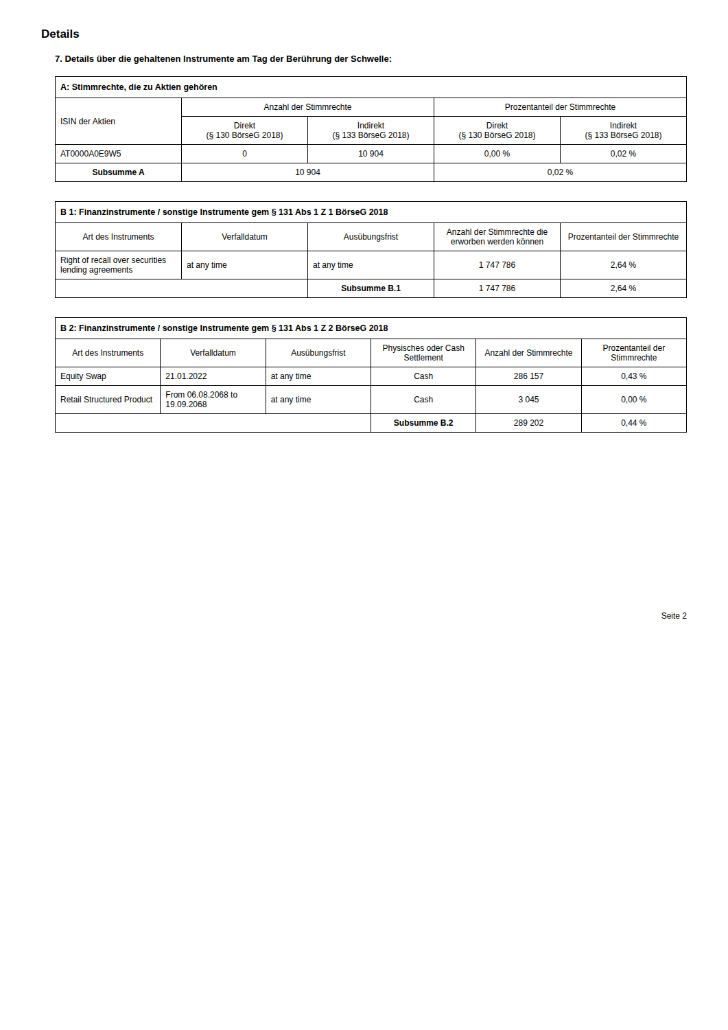Details
7. Details über die gehaltenen Instrumente am Tag der Berührung der Schwelle:
A: Stimmrechte, die zu Aktien gehören
| ISIN der Aktien | Anzahl der Stimmrechte | Prozentanteil der Stimmrechte |
| Direkt (§ 130 BörseG 2018) | Indirekt (§ 133 BörseG 2018) | Direkt (§ 130 BörseG 2018) | Indirekt (§ 133 BörseG 2018) |
| AT0000A0E9W5 | 0 | 10 904 | 0,00 % | 0,02 % |
| Subsumme A | 10 904 | 0,02 % |
B 1: Finanzinstrumente / sonstige Instrumente gem § 131 Abs 1 Z 1 BörseG 2018
| Art des Instruments | Verfalldatum | Ausübungsfrist | Anzahl der Stimmrechte die erworben werden können | Prozentanteil der Stimmrechte |
| Right of recall over securities lending agreements | at any time | at any time | 1 747 786 | 2,64 % |
| | | Subsumme B.1 | 1 747 786 | 2,64 % |
B 2: Finanzinstrumente / sonstige Instrumente gem § 131 Abs 1 Z 2 BörseG 2018
| Art des Instruments | Verfalldatum | Ausübungsfrist | Physisches oder Cash Settlement | Anzahl der Stimmrechte | Prozentanteil der Stimmrechte |
| Equity Swap | 21.01.2022 | at any time | Cash | 286 157 | 0,43 % |
| Retail Structured Product | From 06.08.2068 to 19.09.2068 | at any time | Cash | 3 045 | 0,00 % |
| | | | Subsumme B.2 | 289 202 | 0,44 % |
Seite 2